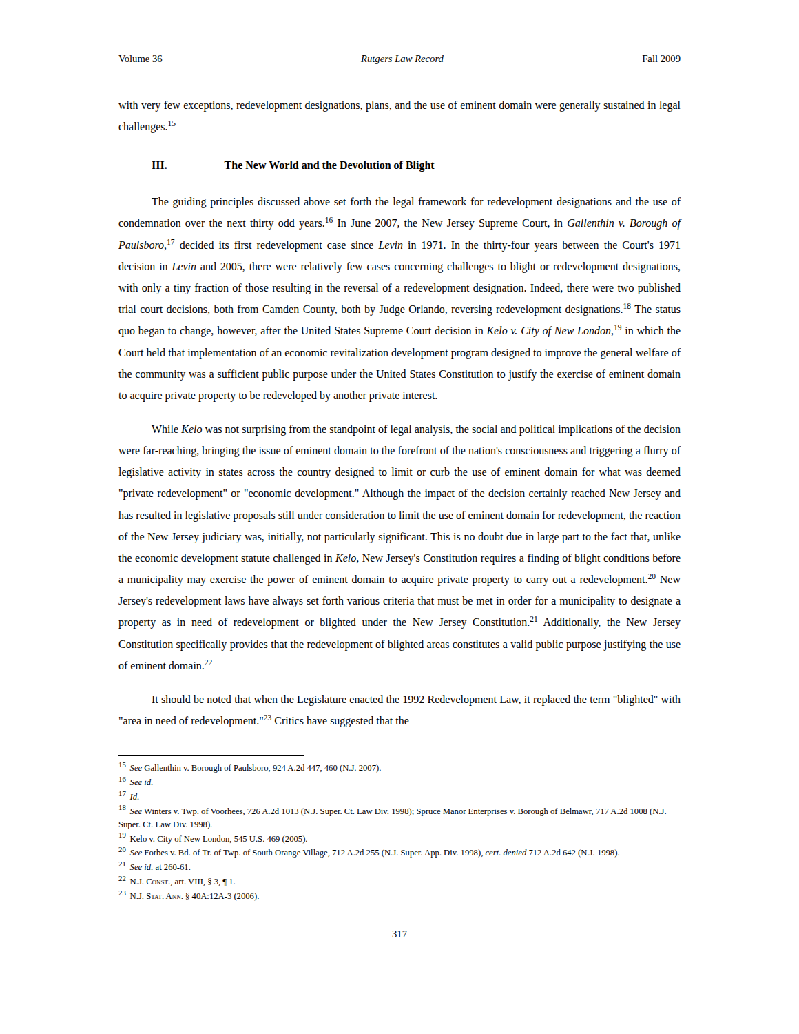Volume 36 Rutgers Law Record Fall 2009
with very few exceptions, redevelopment designations, plans, and the use of eminent domain were generally sustained in legal challenges.15
III. The New World and the Devolution of Blight
The guiding principles discussed above set forth the legal framework for redevelopment designations and the use of condemnation over the next thirty odd years.16 In June 2007, the New Jersey Supreme Court, in Gallenthin v. Borough of Paulsboro,17 decided its first redevelopment case since Levin in 1971. In the thirty-four years between the Court's 1971 decision in Levin and 2005, there were relatively few cases concerning challenges to blight or redevelopment designations, with only a tiny fraction of those resulting in the reversal of a redevelopment designation. Indeed, there were two published trial court decisions, both from Camden County, both by Judge Orlando, reversing redevelopment designations.18 The status quo began to change, however, after the United States Supreme Court decision in Kelo v. City of New London,19 in which the Court held that implementation of an economic revitalization development program designed to improve the general welfare of the community was a sufficient public purpose under the United States Constitution to justify the exercise of eminent domain to acquire private property to be redeveloped by another private interest.
While Kelo was not surprising from the standpoint of legal analysis, the social and political implications of the decision were far-reaching, bringing the issue of eminent domain to the forefront of the nation's consciousness and triggering a flurry of legislative activity in states across the country designed to limit or curb the use of eminent domain for what was deemed "private redevelopment" or "economic development." Although the impact of the decision certainly reached New Jersey and has resulted in legislative proposals still under consideration to limit the use of eminent domain for redevelopment, the reaction of the New Jersey judiciary was, initially, not particularly significant. This is no doubt due in large part to the fact that, unlike the economic development statute challenged in Kelo, New Jersey's Constitution requires a finding of blight conditions before a municipality may exercise the power of eminent domain to acquire private property to carry out a redevelopment.20 New Jersey's redevelopment laws have always set forth various criteria that must be met in order for a municipality to designate a property as in need of redevelopment or blighted under the New Jersey Constitution.21 Additionally, the New Jersey Constitution specifically provides that the redevelopment of blighted areas constitutes a valid public purpose justifying the use of eminent domain.22
It should be noted that when the Legislature enacted the 1992 Redevelopment Law, it replaced the term "blighted" with "area in need of redevelopment."23 Critics have suggested that the
15 See Gallenthin v. Borough of Paulsboro, 924 A.2d 447, 460 (N.J. 2007).
16 See id.
17 Id.
18 See Winters v. Twp. of Voorhees, 726 A.2d 1013 (N.J. Super. Ct. Law Div. 1998); Spruce Manor Enterprises v. Borough of Belmawr, 717 A.2d 1008 (N.J. Super. Ct. Law Div. 1998).
19 Kelo v. City of New London, 545 U.S. 469 (2005).
20 See Forbes v. Bd. of Tr. of Twp. of South Orange Village, 712 A.2d 255 (N.J. Super. App. Div. 1998), cert. denied 712 A.2d 642 (N.J. 1998).
21 See id. at 260-61.
22 N.J. Const., art. VIII, § 3, ¶ 1.
23 N.J. Stat. Ann. § 40A:12A-3 (2006).
317